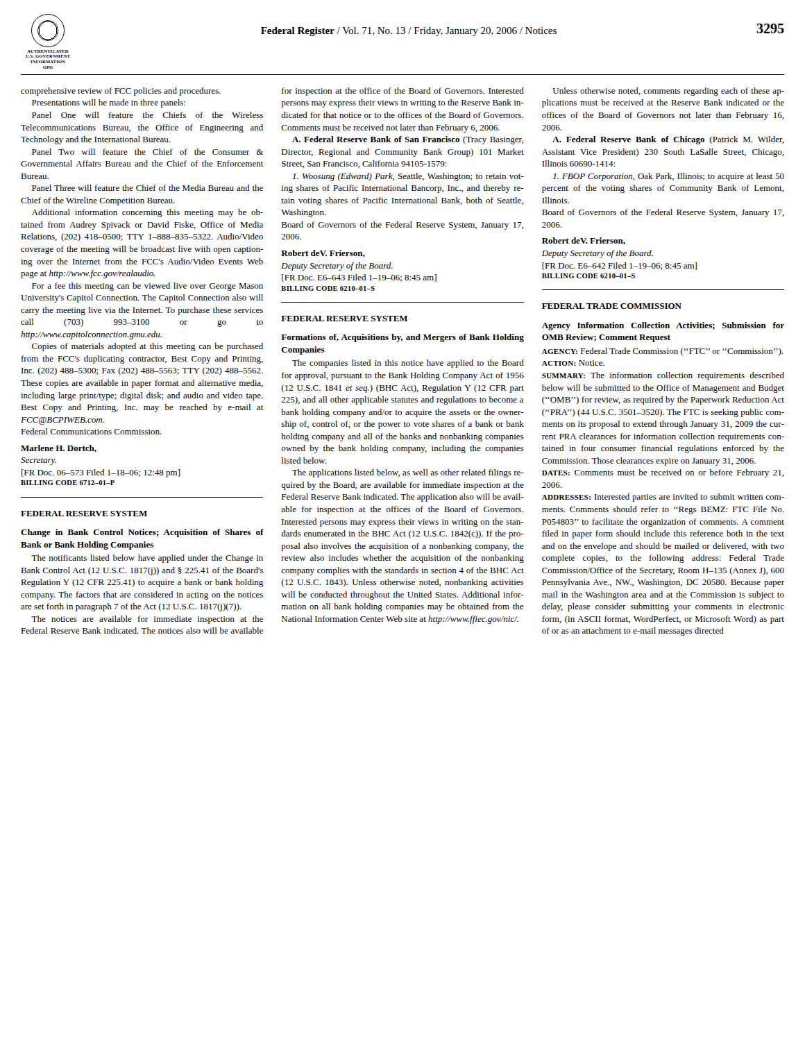Authenticated
U.S. Government
Information
GPO
Federal Register / Vol. 71, No. 13 / Friday, January 20, 2006 / Notices
3295
comprehensive review of FCC policies and procedures.
Presentations will be made in three panels:
Panel One will feature the Chiefs of the Wireless Telecommunications Bureau, the Office of Engineering and Technology and the International Bureau.
Panel Two will feature the Chief of the Consumer & Governmental Affairs Bureau and the Chief of the Enforcement Bureau.
Panel Three will feature the Chief of the Media Bureau and the Chief of the Wireline Competition Bureau.
Additional information concerning this meeting may be obtained from Audrey Spivack or David Fiske, Office of Media Relations, (202) 418–0500; TTY 1–888–835–5322. Audio/Video coverage of the meeting will be broadcast live with open captioning over the Internet from the FCC's Audio/Video Events Web page at http://www.fcc.gov/realaudio.
For a fee this meeting can be viewed live over George Mason University's Capitol Connection. The Capitol Connection also will carry the meeting live via the Internet. To purchase these services call (703) 993–3100 or go to http://www.capitolconnection.gmu.edu.
Copies of materials adopted at this meeting can be purchased from the FCC's duplicating contractor, Best Copy and Printing, Inc. (202) 488–5300; Fax (202) 488–5563; TTY (202) 488–5562. These copies are available in paper format and alternative media, including large print/type; digital disk; and audio and video tape. Best Copy and Printing, Inc. may be reached by e-mail at FCC@BCPIWEB.com.
Federal Communications Commission.
Marlene H. Dortch,
Secretary.
[FR Doc. 06–573 Filed 1–18–06; 12:48 pm]
BILLING CODE 6712–01–P
FEDERAL RESERVE SYSTEM
Change in Bank Control Notices; Acquisition of Shares of Bank or Bank Holding Companies
The notificants listed below have applied under the Change in Bank Control Act (12 U.S.C. 1817(j)) and § 225.41 of the Board's Regulation Y (12 CFR 225.41) to acquire a bank or bank holding company. The factors that are considered in acting on the notices are set forth in paragraph 7 of the Act (12 U.S.C. 1817(j)(7)).
The notices are available for immediate inspection at the Federal Reserve Bank indicated. The notices also will be available for inspection at the office of the Board of Governors. Interested persons may express their views in writing to the Reserve Bank indicated for that notice or to the offices of the Board of Governors. Comments must be received not later than February 6, 2006.
A. Federal Reserve Bank of San Francisco (Tracy Basinger, Director, Regional and Community Bank Group) 101 Market Street, San Francisco, California 94105-1579:
1. Woosung (Edward) Park, Seattle, Washington; to retain voting shares of Pacific International Bancorp, Inc., and thereby retain voting shares of Pacific International Bank, both of Seattle, Washington.
Board of Governors of the Federal Reserve System, January 17, 2006.
Robert deV. Frierson,
Deputy Secretary of the Board.
[FR Doc. E6–643 Filed 1–19–06; 8:45 am]
BILLING CODE 6210–01–S
FEDERAL RESERVE SYSTEM
Formations of, Acquisitions by, and Mergers of Bank Holding Companies
The companies listed in this notice have applied to the Board for approval, pursuant to the Bank Holding Company Act of 1956 (12 U.S.C. 1841 et seq.) (BHC Act), Regulation Y (12 CFR part 225), and all other applicable statutes and regulations to become a bank holding company and/or to acquire the assets or the ownership of, control of, or the power to vote shares of a bank or bank holding company and all of the banks and nonbanking companies owned by the bank holding company, including the companies listed below.
The applications listed below, as well as other related filings required by the Board, are available for immediate inspection at the Federal Reserve Bank indicated. The application also will be available for inspection at the offices of the Board of Governors. Interested persons may express their views in writing on the standards enumerated in the BHC Act (12 U.S.C. 1842(c)). If the proposal also involves the acquisition of a nonbanking company, the review also includes whether the acquisition of the nonbanking company complies with the standards in section 4 of the BHC Act (12 U.S.C. 1843). Unless otherwise noted, nonbanking activities will be conducted throughout the United States. Additional information on all bank holding companies may be obtained from the National Information Center Web site at http://www.ffiec.gov/nic/.
Unless otherwise noted, comments regarding each of these applications must be received at the Reserve Bank indicated or the offices of the Board of Governors not later than February 16, 2006.
A. Federal Reserve Bank of Chicago (Patrick M. Wilder, Assistant Vice President) 230 South LaSalle Street, Chicago, Illinois 60690-1414:
1. FBOP Corporation, Oak Park, Illinois; to acquire at least 50 percent of the voting shares of Community Bank of Lemont, Illinois.
Board of Governors of the Federal Reserve System, January 17, 2006.
Robert deV. Frierson,
Deputy Secretary of the Board.
[FR Doc. E6–642 Filed 1–19–06; 8:45 am]
BILLING CODE 6210–01–S
FEDERAL TRADE COMMISSION
Agency Information Collection Activities; Submission for OMB Review; Comment Request
AGENCY: Federal Trade Commission (‘‘FTC’’ or ‘‘Commission’’).
ACTION: Notice.
SUMMARY: The information collection requirements described below will be submitted to the Office of Management and Budget (‘‘OMB’’) for review, as required by the Paperwork Reduction Act (‘‘PRA’’) (44 U.S.C. 3501–3520). The FTC is seeking public comments on its proposal to extend through January 31, 2009 the current PRA clearances for information collection requirements contained in four consumer financial regulations enforced by the Commission. Those clearances expire on January 31, 2006.
DATES: Comments must be received on or before February 21, 2006.
ADDRESSES: Interested parties are invited to submit written comments. Comments should refer to ‘‘Regs BEMZ: FTC File No. P054803’’ to facilitate the organization of comments. A comment filed in paper form should include this reference both in the text and on the envelope and should be mailed or delivered, with two complete copies, to the following address: Federal Trade Commission/Office of the Secretary, Room H–135 (Annex J), 600 Pennsylvania Ave., NW., Washington, DC 20580. Because paper mail in the Washington area and at the Commission is subject to delay, please consider submitting your comments in electronic form, (in ASCII format, WordPerfect, or Microsoft Word) as part of or as an attachment to e-mail messages directed